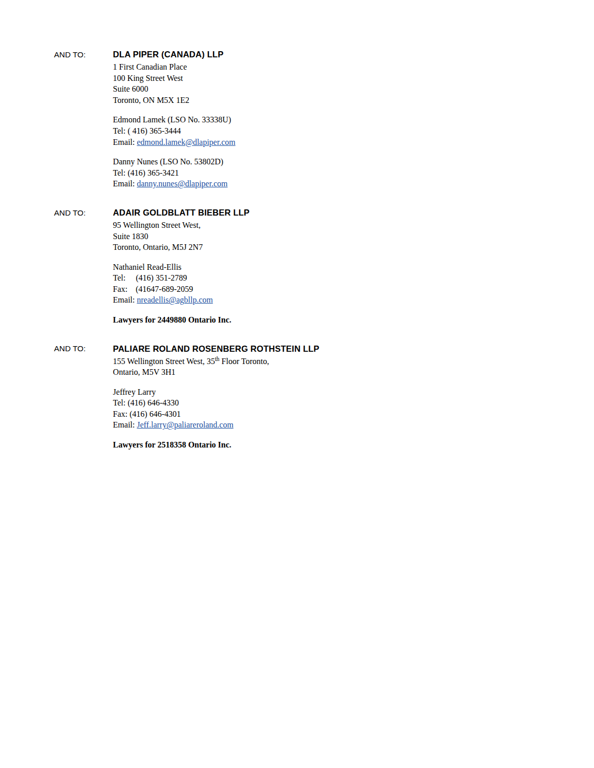AND TO:
DLA PIPER (CANADA) LLP
1 First Canadian Place
100 King Street West
Suite 6000
Toronto, ON M5X 1E2
Edmond Lamek (LSO No. 33338U)
Tel: ( 416) 365-3444
Email: edmond.lamek@dlapiper.com
Danny Nunes (LSO No. 53802D)
Tel: (416) 365-3421
Email: danny.nunes@dlapiper.com
AND TO:
ADAIR GOLDBLATT BIEBER LLP
95 Wellington Street West,
Suite 1830
Toronto, Ontario, M5J 2N7
Nathaniel Read-Ellis
Tel: (416) 351-2789
Fax: (41647-689-2059
Email: nreadellis@agbllp.com
Lawyers for 2449880 Ontario Inc.
AND TO:
PALIARE ROLAND ROSENBERG ROTHSTEIN LLP
155 Wellington Street West, 35th Floor Toronto,
Ontario, M5V 3H1
Jeffrey Larry
Tel: (416) 646-4330
Fax: (416) 646-4301
Email: Jeff.larry@paliareroland.com
Lawyers for 2518358 Ontario Inc.